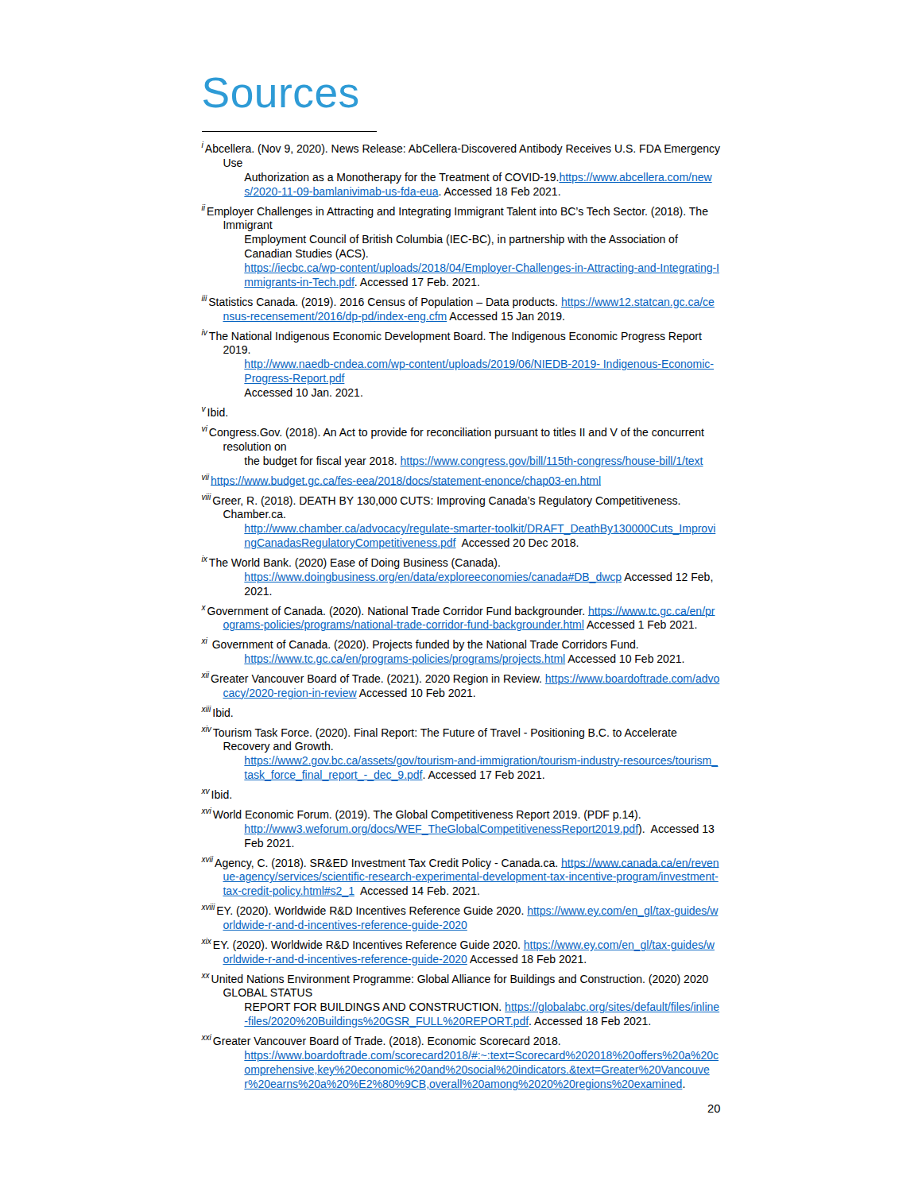Sources
i Abcellera. (Nov 9, 2020). News Release: AbCellera-Discovered Antibody Receives U.S. FDA Emergency Use Authorization as a Monotherapy for the Treatment of COVID-19.https://www.abcellera.com/news/2020-11-09-bamlanivimab-us-fda-eua. Accessed 18 Feb 2021.
ii Employer Challenges in Attracting and Integrating Immigrant Talent into BC’s Tech Sector. (2018). The Immigrant Employment Council of British Columbia (IEC-BC), in partnership with the Association of Canadian Studies (ACS). https://iecbc.ca/wp-content/uploads/2018/04/Employer-Challenges-in-Attracting-and-Integrating-Immigrants-in-Tech.pdf. Accessed 17 Feb. 2021.
iii Statistics Canada. (2019). 2016 Census of Population – Data products. https://www12.statcan.gc.ca/census-recensement/2016/dp-pd/index-eng.cfm Accessed 15 Jan 2019.
iv The National Indigenous Economic Development Board. The Indigenous Economic Progress Report 2019. http://www.naedb-cndea.com/wp-content/uploads/2019/06/NIEDB-2019- Indigenous-Economic-Progress-Report.pdf Accessed 10 Jan. 2021.
v Ibid.
vi Congress.Gov. (2018). An Act to provide for reconciliation pursuant to titles II and V of the concurrent resolution on the budget for fiscal year 2018. https://www.congress.gov/bill/115th-congress/house-bill/1/text
vii https://www.budget.gc.ca/fes-eea/2018/docs/statement-enonce/chap03-en.html
viii Greer, R. (2018). DEATH BY 130,000 CUTS: Improving Canada’s Regulatory Competitiveness. Chamber.ca. http://www.chamber.ca/advocacy/regulate-smarter-toolkit/DRAFT_DeathBy130000Cuts_ImprovingCanadasRegulatoryCompetitiveness.pdf Accessed 20 Dec 2018.
ix The World Bank. (2020) Ease of Doing Business (Canada). https://www.doingbusiness.org/en/data/exploreeconomies/canada#DB_dwcp Accessed 12 Feb, 2021.
x Government of Canada. (2020). National Trade Corridor Fund backgrounder. https://www.tc.gc.ca/en/programs-policies/programs/national-trade-corridor-fund-backgrounder.html Accessed 1 Feb 2021.
xi Government of Canada. (2020). Projects funded by the National Trade Corridors Fund. https://www.tc.gc.ca/en/programs-policies/programs/projects.html Accessed 10 Feb 2021.
xii Greater Vancouver Board of Trade. (2021). 2020 Region in Review. https://www.boardoftrade.com/advocacy/2020-region-in-review Accessed 10 Feb 2021.
xiii Ibid.
xiv Tourism Task Force. (2020). Final Report: The Future of Travel - Positioning B.C. to Accelerate Recovery and Growth. https://www2.gov.bc.ca/assets/gov/tourism-and-immigration/tourism-industry-resources/tourism_task_force_final_report_-_dec_9.pdf. Accessed 17 Feb 2021.
xv Ibid.
xvi World Economic Forum. (2019). The Global Competitiveness Report 2019. (PDF p.14). http://www3.weforum.org/docs/WEF_TheGlobalCompetitivenessReport2019.pdf). Accessed 13 Feb 2021.
xvii Agency, C. (2018). SR&ED Investment Tax Credit Policy - Canada.ca. https://www.canada.ca/en/revenue-agency/services/scientific-research-experimental-development-tax-incentive-program/investment-tax-credit-policy.html#s2_1 Accessed 14 Feb. 2021.
xviii EY. (2020). Worldwide R&D Incentives Reference Guide 2020. https://www.ey.com/en_gl/tax-guides/worldwide-r-and-d-incentives-reference-guide-2020
xix EY. (2020). Worldwide R&D Incentives Reference Guide 2020. https://www.ey.com/en_gl/tax-guides/worldwide-r-and-d-incentives-reference-guide-2020 Accessed 18 Feb 2021.
xx United Nations Environment Programme: Global Alliance for Buildings and Construction. (2020) 2020 GLOBAL STATUS REPORT FOR BUILDINGS AND CONSTRUCTION. https://globalabc.org/sites/default/files/inline-files/2020%20Buildings%20GSR_FULL%20REPORT.pdf. Accessed 18 Feb 2021.
xxi Greater Vancouver Board of Trade. (2018). Economic Scorecard 2018. https://www.boardoftrade.com/scorecard2018/#:~:text=Scorecard%202018%20offers%20a%20comprehensive,key%20economic%20and%20social%20indicators.&text=Greater%20Vancouver%20earns%20a%20%E2%80%9CB,overall%20among%2020%20regions%20examined.
20